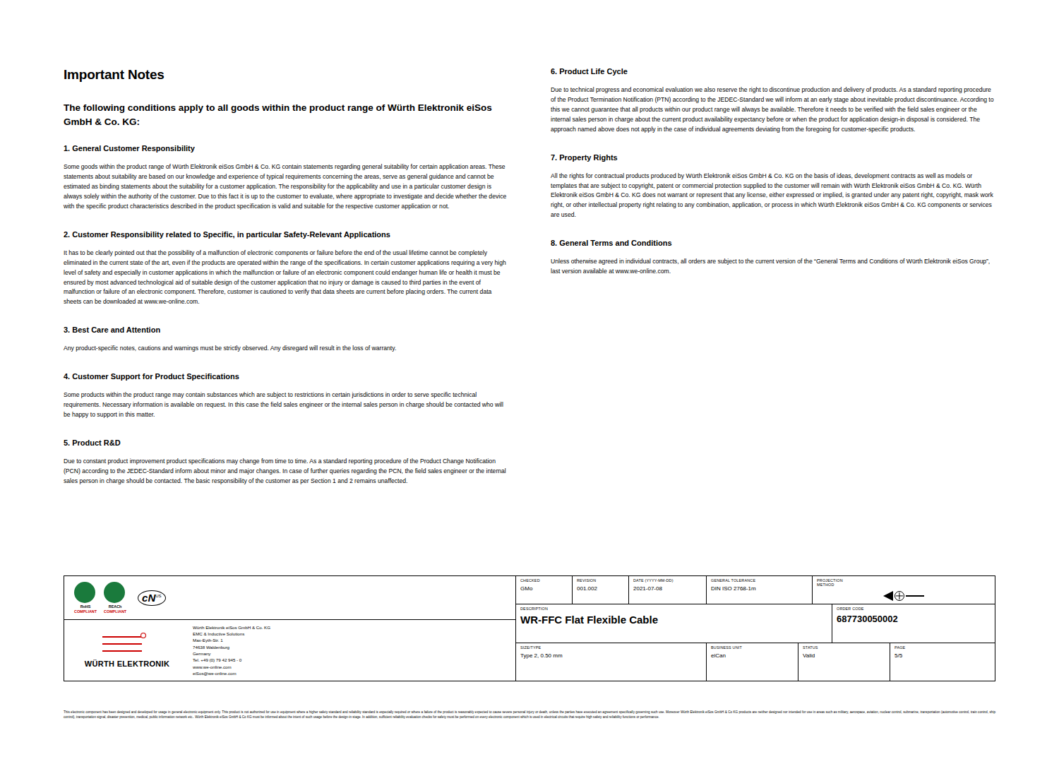Important Notes
The following conditions apply to all goods within the product range of Würth Elektronik eiSos GmbH & Co. KG:
1. General Customer Responsibility
Some goods within the product range of Würth Elektronik eiSos GmbH & Co. KG contain statements regarding general suitability for certain application areas. These statements about suitability are based on our knowledge and experience of typical requirements concerning the areas, serve as general guidance and cannot be estimated as binding statements about the suitability for a customer application. The responsibility for the applicability and use in a particular customer design is always solely within the authority of the customer. Due to this fact it is up to the customer to evaluate, where appropriate to investigate and decide whether the device with the specific product characteristics described in the product specification is valid and suitable for the respective customer application or not.
2. Customer Responsibility related to Specific, in particular Safety-Relevant Applications
It has to be clearly pointed out that the possibility of a malfunction of electronic components or failure before the end of the usual lifetime cannot be completely eliminated in the current state of the art, even if the products are operated within the range of the specifications. In certain customer applications requiring a very high level of safety and especially in customer applications in which the malfunction or failure of an electronic component could endanger human life or health it must be ensured by most advanced technological aid of suitable design of the customer application that no injury or damage is caused to third parties in the event of malfunction or failure of an electronic component. Therefore, customer is cautioned to verify that data sheets are current before placing orders. The current data sheets can be downloaded at www.we-online.com.
3. Best Care and Attention
Any product-specific notes, cautions and warnings must be strictly observed. Any disregard will result in the loss of warranty.
4. Customer Support for Product Specifications
Some products within the product range may contain substances which are subject to restrictions in certain jurisdictions in order to serve specific technical requirements. Necessary information is available on request. In this case the field sales engineer or the internal sales person in charge should be contacted who will be happy to support in this matter.
5. Product R&D
Due to constant product improvement product specifications may change from time to time. As a standard reporting procedure of the Product Change Notification (PCN) according to the JEDEC-Standard inform about minor and major changes. In case of further queries regarding the PCN, the field sales engineer or the internal sales person in charge should be contacted. The basic responsibility of the customer as per Section 1 and 2 remains unaffected.
6. Product Life Cycle
Due to technical progress and economical evaluation we also reserve the right to discontinue production and delivery of products. As a standard reporting procedure of the Product Termination Notification (PTN) according to the JEDEC-Standard we will inform at an early stage about inevitable product discontinuance. According to this we cannot guarantee that all products within our product range will always be available. Therefore it needs to be verified with the field sales engineer or the internal sales person in charge about the current product availability expectancy before or when the product for application design-in disposal is considered. The approach named above does not apply in the case of individual agreements deviating from the foregoing for customer-specific products.
7. Property Rights
All the rights for contractual products produced by Würth Elektronik eiSos GmbH & Co. KG on the basis of ideas, development contracts as well as models or templates that are subject to copyright, patent or commercial protection supplied to the customer will remain with Würth Elektronik eiSos GmbH & Co. KG. Würth Elektronik eiSos GmbH & Co. KG does not warrant or represent that any license, either expressed or implied, is granted under any patent right, copyright, mask work right, or other intellectual property right relating to any combination, application, or process in which Würth Elektronik eiSos GmbH & Co. KG components or services are used.
8. General Terms and Conditions
Unless otherwise agreed in individual contracts, all orders are subject to the current version of the “General Terms and Conditions of Würth Elektronik eiSos Group”, last version available at www.we-online.com.
RoHS
COMPLIANT
REACh
COMPLIANT
cNUS
WÜRTH ELEKTRONIK
Würth Elektronik eiSos GmbH & Co. KG
EMC & Inductive Solutions
Max-Eyth-Str. 1
74638 Waldenburg
Germany
Tel. +49 (0) 79 42 945 - 0
www.we-online.com
eiSos@we-online.com
CHECKED
GMo
REVISION
001.002
DATE (YYYY-MM-DD)
2021-07-08
GENERAL TOLERANCE
DIN ISO 2768-1m
PROJECTION
METHOD
DESCRIPTION
WR-FFC Flat Flexible Cable
ORDER CODE
687730050002
SIZE/TYPE
Type 2, 0.50 mm
BUSINESS UNIT
eiCan
STATUS
Valid
PAGE
5/5
This electronic component has been designed and developed for usage in general electronic equipment only. This product is not authorized for use in equipment where a higher safety standard and reliability standard is especially required or where a failure of the product is reasonably expected to cause severe personal injury or death, unless the parties have executed an agreement specifically governing such use. Moreover Würth Elektronik eiSos GmbH & Co KG products are neither designed nor intended for use in areas such as military, aerospace, aviation, nuclear control, submarine, transportation (automotive control, train control, ship control), transportation signal, disaster prevention, medical, public information network etc.. Würth Elektronik eiSos GmbH & Co KG must be informed about the intent of such usage before the design-in stage. In addition, sufficient reliability evaluation checks for safety must be performed on every electronic component which is used in electrical circuits that require high safety and reliability functions or performance.